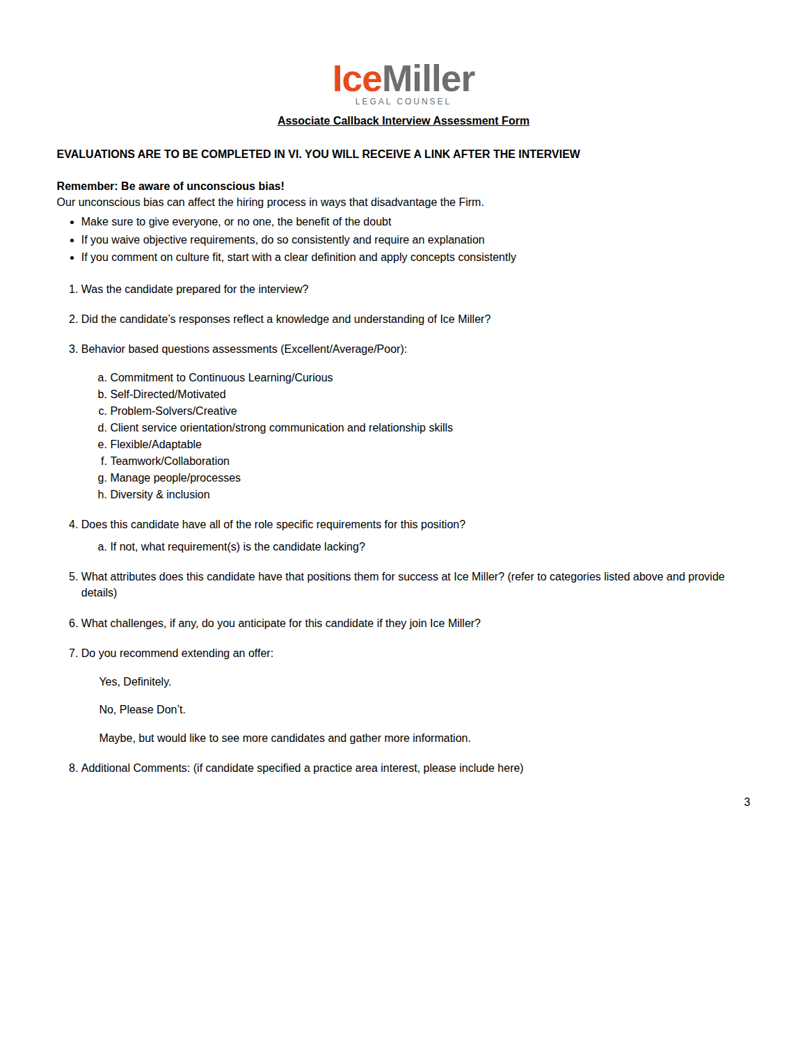Ice Miller
LEGAL COUNSEL
Associate Callback Interview Assessment Form
EVALUATIONS ARE TO BE COMPLETED IN VI. YOU WILL RECEIVE A LINK AFTER THE INTERVIEW
Remember: Be aware of unconscious bias!
Our unconscious bias can affect the hiring process in ways that disadvantage the Firm.
Make sure to give everyone, or no one, the benefit of the doubt
If you waive objective requirements, do so consistently and require an explanation
If you comment on culture fit, start with a clear definition and apply concepts consistently
Was the candidate prepared for the interview?
Did the candidate’s responses reflect a knowledge and understanding of Ice Miller?
Behavior based questions assessments (Excellent/Average/Poor):
Commitment to Continuous Learning/Curious
Self-Directed/Motivated
Problem-Solvers/Creative
Client service orientation/strong communication and relationship skills
Flexible/Adaptable
Teamwork/Collaboration
Manage people/processes
Diversity & inclusion
Does this candidate have all of the role specific requirements for this position?
If not, what requirement(s) is the candidate lacking?
What attributes does this candidate have that positions them for success at Ice Miller? (refer to categories listed above and provide details)
What challenges, if any, do you anticipate for this candidate if they join Ice Miller?
Do you recommend extending an offer:
Yes, Definitely.
No, Please Don’t.
Maybe, but would like to see more candidates and gather more information.
Additional Comments: (if candidate specified a practice area interest, please include here)
3